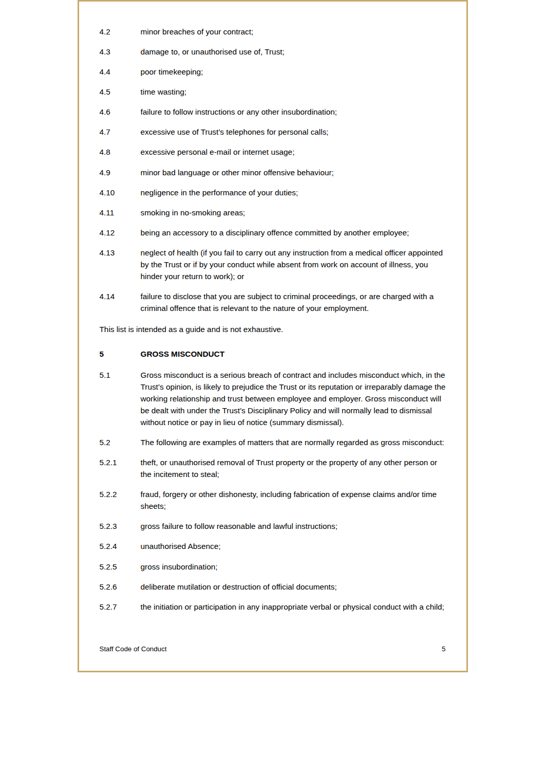4.2
minor breaches of your contract;
4.3
damage to, or unauthorised use of, Trust;
4.4
poor timekeeping;
4.5
time wasting;
4.6
failure to follow instructions or any other insubordination;
4.7
excessive use of Trust’s telephones for personal calls;
4.8
excessive personal e-mail or internet usage;
4.9
minor bad language or other minor offensive behaviour;
4.10
negligence in the performance of your duties;
4.11
smoking in no-smoking areas;
4.12
being an accessory to a disciplinary offence committed by another employee;
4.13
neglect of health (if you fail to carry out any instruction from a medical officer appointed by the Trust or if by your conduct while absent from work on account of illness, you hinder your return to work); or
4.14
failure to disclose that you are subject to criminal proceedings, or are charged with a criminal offence that is relevant to the nature of your employment.
This list is intended as a guide and is not exhaustive.
5 GROSS MISCONDUCT
5.1
Gross misconduct is a serious breach of contract and includes misconduct which, in the Trust’s opinion, is likely to prejudice the Trust or its reputation or irreparably damage the working relationship and trust between employee and employer. Gross misconduct will be dealt with under the Trust’s Disciplinary Policy and will normally lead to dismissal without notice or pay in lieu of notice (summary dismissal).
5.2
The following are examples of matters that are normally regarded as gross misconduct:
5.2.1
theft, or unauthorised removal of Trust property or the property of any other person or the incitement to steal;
5.2.2
fraud, forgery or other dishonesty, including fabrication of expense claims and/or time sheets;
5.2.3
gross failure to follow reasonable and lawful instructions;
5.2.4
unauthorised Absence;
5.2.5
gross insubordination;
5.2.6
deliberate mutilation or destruction of official documents;
5.2.7
the initiation or participation in any inappropriate verbal or physical conduct with a child;
Staff Code of Conduct 5